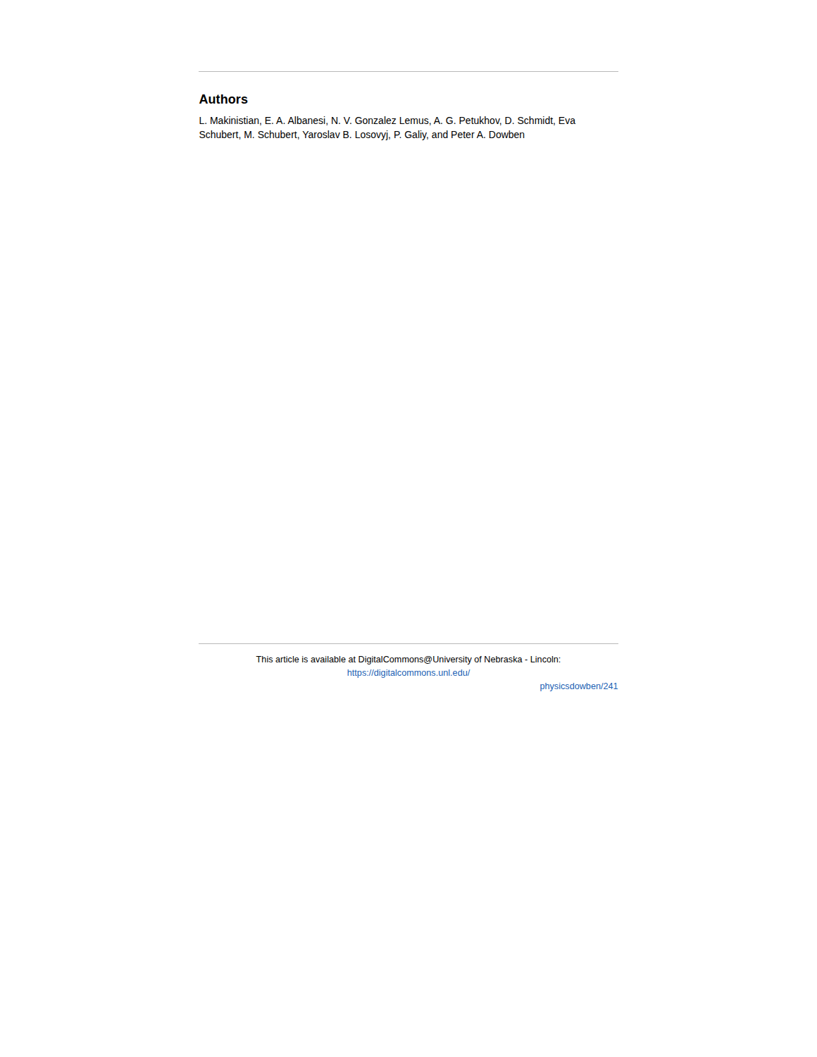Authors
L. Makinistian, E. A. Albanesi, N. V. Gonzalez Lemus, A. G. Petukhov, D. Schmidt, Eva Schubert, M. Schubert, Yaroslav B. Losovyj, P. Galiy, and Peter A. Dowben
This article is available at DigitalCommons@University of Nebraska - Lincoln: https://digitalcommons.unl.edu/ physicsdowben/241